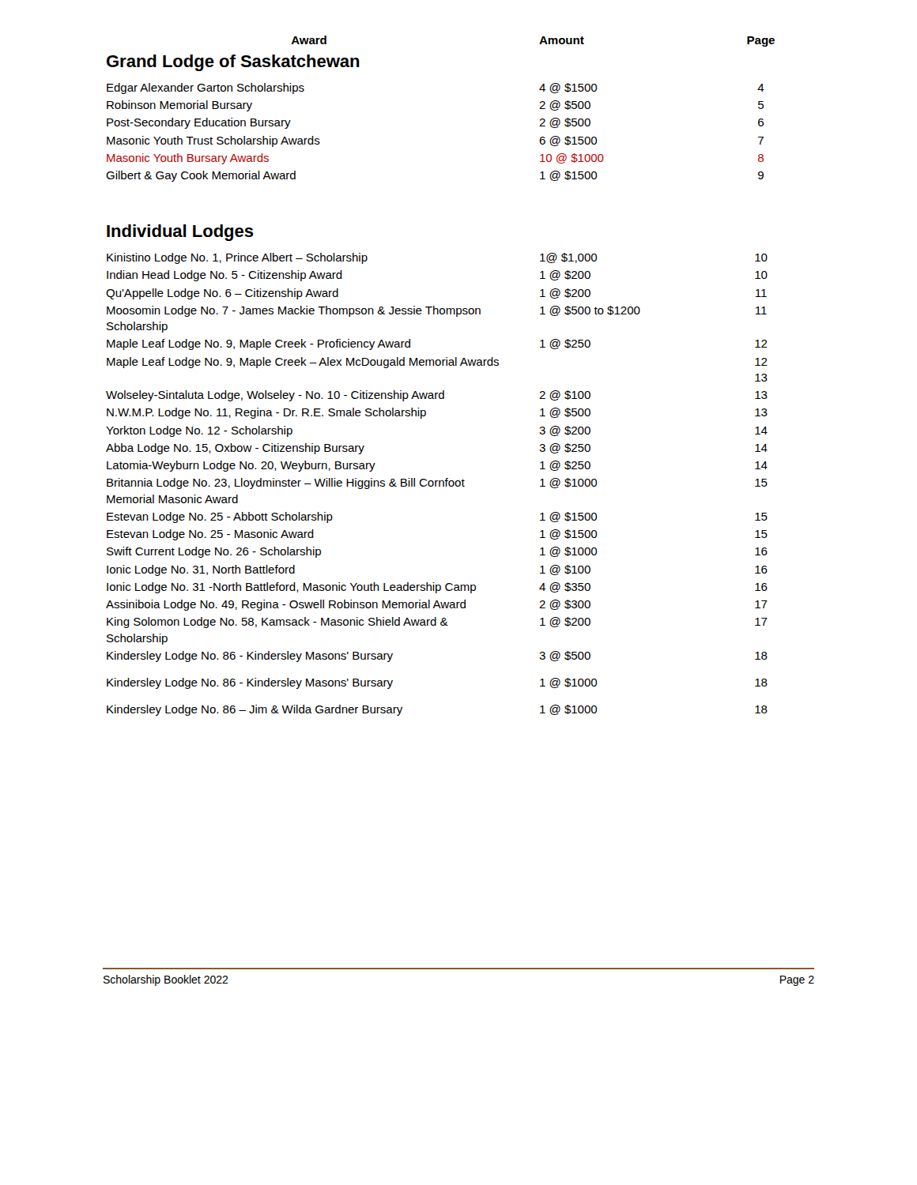| Award | Amount | Page |
| Grand Lodge of Saskatchewan |
| Edgar Alexander Garton Scholarships | 4 @ $1500 | 4 |
| Robinson Memorial Bursary | 2 @ $500 | 5 |
| Post-Secondary Education Bursary | 2 @ $500 | 6 |
| Masonic Youth Trust Scholarship Awards | 6 @ $1500 | 7 |
| Masonic Youth Bursary Awards | 10 @ $1000 | 8 |
| Gilbert & Gay Cook Memorial Award | 1 @ $1500 | 9 |
| Individual Lodges |
| Kinistino Lodge No. 1, Prince Albert – Scholarship | 1@ $1,000 | 10 |
| Indian Head Lodge No. 5 - Citizenship Award | 1 @ $200 | 10 |
| Qu'Appelle Lodge No. 6 – Citizenship Award | 1 @ $200 | 11 |
| Moosomin Lodge No. 7 - James Mackie Thompson & Jessie Thompson Scholarship | 1 @ $500 to $1200 | 11 |
| Maple Leaf Lodge No. 9, Maple Creek - Proficiency Award | 1 @ $250 | 12 |
| Maple Leaf Lodge No. 9, Maple Creek – Alex McDougald Memorial Awards | | 12 13 |
| Wolseley-Sintaluta Lodge, Wolseley - No. 10 - Citizenship Award | 2 @ $100 | 13 |
| N.W.M.P. Lodge No. 11, Regina - Dr. R.E. Smale Scholarship | 1 @ $500 | 13 |
| Yorkton Lodge No. 12 - Scholarship | 3 @ $200 | 14 |
| Abba Lodge No. 15, Oxbow - Citizenship Bursary | 3 @ $250 | 14 |
| Latomia-Weyburn Lodge No. 20, Weyburn, Bursary | 1 @ $250 | 14 |
| Britannia Lodge No. 23, Lloydminster – Willie Higgins & Bill Cornfoot Memorial Masonic Award | 1 @ $1000 | 15 |
| Estevan Lodge No. 25 - Abbott Scholarship | 1 @ $1500 | 15 |
| Estevan Lodge No. 25 - Masonic Award | 1 @ $1500 | 15 |
| Swift Current Lodge No. 26 - Scholarship | 1 @ $1000 | 16 |
| Ionic Lodge No. 31, North Battleford | 1 @ $100 | 16 |
| Ionic Lodge No. 31 -North Battleford, Masonic Youth Leadership Camp | 4 @ $350 | 16 |
| Assiniboia Lodge No. 49, Regina - Oswell Robinson Memorial Award | 2 @ $300 | 17 |
| King Solomon Lodge No. 58, Kamsack - Masonic Shield Award & Scholarship | 1 @ $200 | 17 |
| Kindersley Lodge No. 86 - Kindersley Masons' Bursary | 3 @ $500 | 18 |
| Kindersley Lodge No. 86 - Kindersley Masons' Bursary | 1 @ $1000 | 18 |
| Kindersley Lodge No. 86 – Jim & Wilda Gardner Bursary | 1 @ $1000 | 18 |
Scholarship Booklet 2022 Page 2